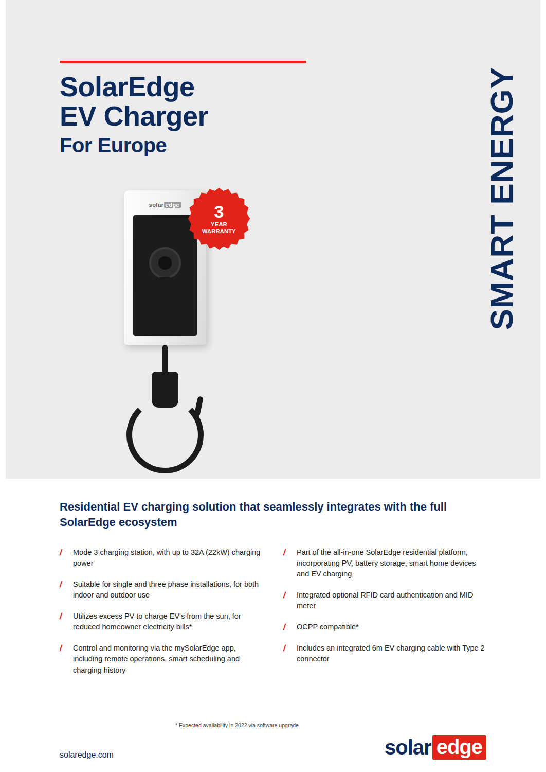SolarEdge
EV Charger For Europe
SMART ENERGY
solaredge
3
YEAR
WARRANTY
Residential EV charging solution that seamlessly integrates with the full SolarEdge ecosystem
Mode 3 charging station, with up to 32A (22kW) charging power
Suitable for single and three phase installations, for both indoor and outdoor use
Utilizes excess PV to charge EV's from the sun, for reduced homeowner electricity bills*
Control and monitoring via the mySolarEdge app, including remote operations, smart scheduling and charging history
Part of the all-in-one SolarEdge residential platform, incorporating PV, battery storage, smart home devices and EV charging
Integrated optional RFID card authentication and MID meter
OCPP compatible*
Includes an integrated 6m EV charging cable with Type 2 connector
* Expected availability in 2022 via software upgrade
solaredge.com
solaredge